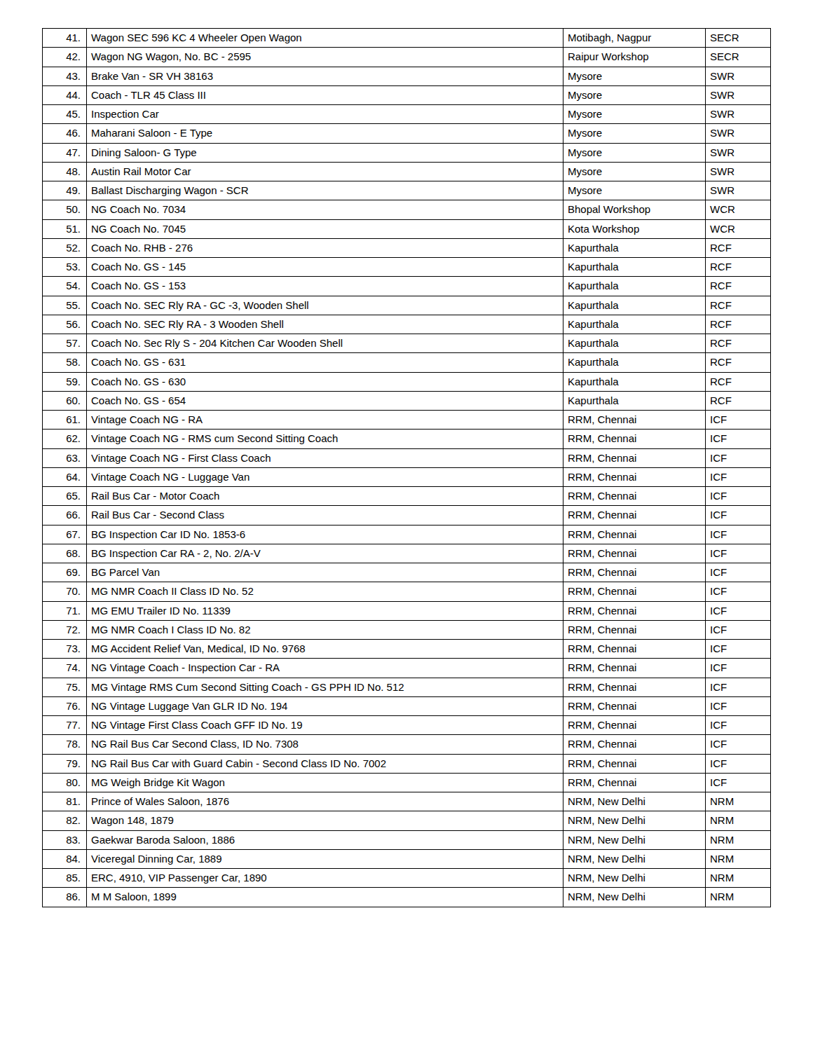| 41. | Wagon SEC 596 KC 4 Wheeler Open Wagon | Motibagh, Nagpur | SECR |
| 42. | Wagon NG Wagon, No. BC - 2595 | Raipur Workshop | SECR |
| 43. | Brake Van - SR VH 38163 | Mysore | SWR |
| 44. | Coach - TLR 45 Class III | Mysore | SWR |
| 45. | Inspection Car | Mysore | SWR |
| 46. | Maharani Saloon - E Type | Mysore | SWR |
| 47. | Dining Saloon- G Type | Mysore | SWR |
| 48. | Austin Rail Motor Car | Mysore | SWR |
| 49. | Ballast Discharging Wagon - SCR | Mysore | SWR |
| 50. | NG Coach No. 7034 | Bhopal Workshop | WCR |
| 51. | NG Coach No. 7045 | Kota Workshop | WCR |
| 52. | Coach No. RHB - 276 | Kapurthala | RCF |
| 53. | Coach No. GS - 145 | Kapurthala | RCF |
| 54. | Coach No. GS - 153 | Kapurthala | RCF |
| 55. | Coach No. SEC Rly RA - GC -3, Wooden Shell | Kapurthala | RCF |
| 56. | Coach No. SEC Rly RA - 3 Wooden Shell | Kapurthala | RCF |
| 57. | Coach No. Sec Rly S - 204 Kitchen Car Wooden Shell | Kapurthala | RCF |
| 58. | Coach No. GS - 631 | Kapurthala | RCF |
| 59. | Coach No. GS - 630 | Kapurthala | RCF |
| 60. | Coach No. GS - 654 | Kapurthala | RCF |
| 61. | Vintage Coach NG - RA | RRM, Chennai | ICF |
| 62. | Vintage Coach NG - RMS cum Second Sitting Coach | RRM, Chennai | ICF |
| 63. | Vintage Coach NG - First Class Coach | RRM, Chennai | ICF |
| 64. | Vintage Coach NG - Luggage Van | RRM, Chennai | ICF |
| 65. | Rail Bus Car - Motor Coach | RRM, Chennai | ICF |
| 66. | Rail Bus Car - Second Class | RRM, Chennai | ICF |
| 67. | BG Inspection Car ID No. 1853-6 | RRM, Chennai | ICF |
| 68. | BG Inspection Car RA - 2, No. 2/A-V | RRM, Chennai | ICF |
| 69. | BG Parcel Van | RRM, Chennai | ICF |
| 70. | MG NMR Coach II Class ID No. 52 | RRM, Chennai | ICF |
| 71. | MG EMU Trailer ID No. 11339 | RRM, Chennai | ICF |
| 72. | MG NMR Coach I Class ID No. 82 | RRM, Chennai | ICF |
| 73. | MG Accident Relief Van, Medical, ID No. 9768 | RRM, Chennai | ICF |
| 74. | NG Vintage Coach - Inspection Car - RA | RRM, Chennai | ICF |
| 75. | MG Vintage RMS Cum Second Sitting Coach - GS PPH ID No. 512 | RRM, Chennai | ICF |
| 76. | NG Vintage Luggage Van GLR ID No. 194 | RRM, Chennai | ICF |
| 77. | NG Vintage First Class Coach GFF ID No. 19 | RRM, Chennai | ICF |
| 78. | NG Rail Bus Car Second Class, ID No. 7308 | RRM, Chennai | ICF |
| 79. | NG Rail Bus Car with Guard Cabin - Second Class ID No. 7002 | RRM, Chennai | ICF |
| 80. | MG Weigh Bridge Kit Wagon | RRM, Chennai | ICF |
| 81. | Prince of Wales Saloon, 1876 | NRM, New Delhi | NRM |
| 82. | Wagon 148, 1879 | NRM, New Delhi | NRM |
| 83. | Gaekwar Baroda Saloon, 1886 | NRM, New Delhi | NRM |
| 84. | Viceregal Dinning Car, 1889 | NRM, New Delhi | NRM |
| 85. | ERC, 4910, VIP Passenger Car, 1890 | NRM, New Delhi | NRM |
| 86. | M M Saloon, 1899 | NRM, New Delhi | NRM |